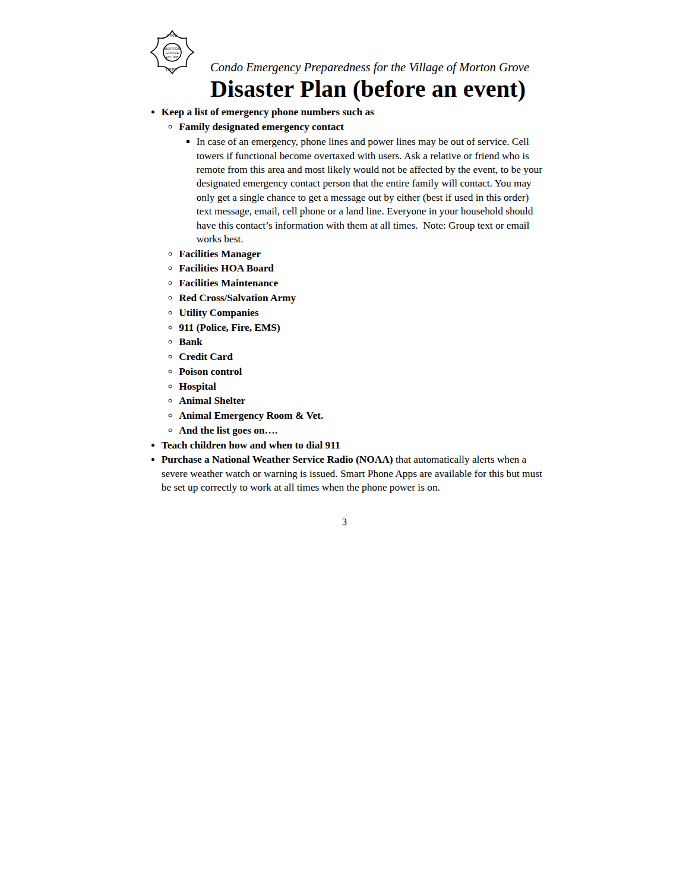FIRE MORTON GROVE EST. 1895 DEPT.
Condo Emergency Preparedness for the Village of Morton Grove
Disaster Plan (before an event)
Keep a list of emergency phone numbers such as
Family designated emergency contact
In case of an emergency, phone lines and power lines may be out of service. Cell towers if functional become overtaxed with users. Ask a relative or friend who is remote from this area and most likely would not be affected by the event, to be your designated emergency contact person that the entire family will contact. You may only get a single chance to get a message out by either (best if used in this order) text message, email, cell phone or a land line. Everyone in your household should have this contact’s information with them at all times. Note: Group text or email works best.
Facilities Manager
Facilities HOA Board
Facilities Maintenance
Red Cross/Salvation Army
Utility Companies
911 (Police, Fire, EMS)
Bank
Credit Card
Poison control
Hospital
Animal Shelter
Animal Emergency Room & Vet.
And the list goes on….
Teach children how and when to dial 911
Purchase a National Weather Service Radio (NOAA) that automatically alerts when a severe weather watch or warning is issued. Smart Phone Apps are available for this but must be set up correctly to work at all times when the phone power is on.
3